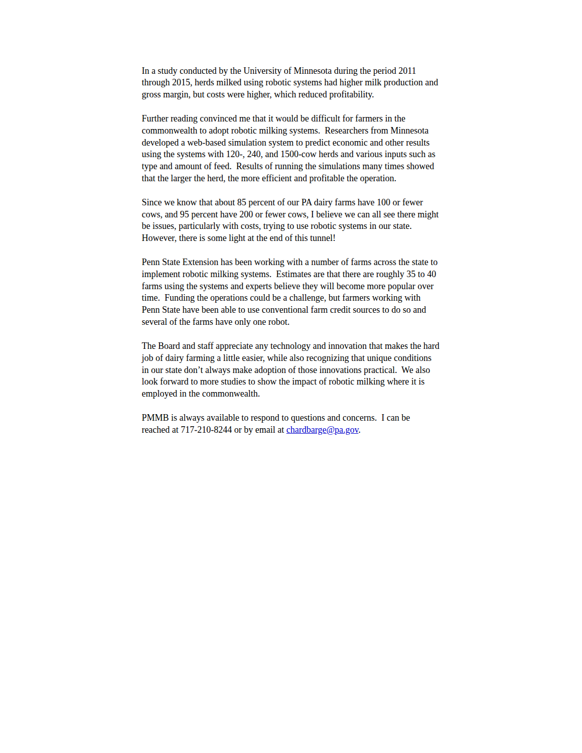In a study conducted by the University of Minnesota during the period 2011 through 2015, herds milked using robotic systems had higher milk production and gross margin, but costs were higher, which reduced profitability.
Further reading convinced me that it would be difficult for farmers in the commonwealth to adopt robotic milking systems. Researchers from Minnesota developed a web-based simulation system to predict economic and other results using the systems with 120-, 240, and 1500-cow herds and various inputs such as type and amount of feed. Results of running the simulations many times showed that the larger the herd, the more efficient and profitable the operation.
Since we know that about 85 percent of our PA dairy farms have 100 or fewer cows, and 95 percent have 200 or fewer cows, I believe we can all see there might be issues, particularly with costs, trying to use robotic systems in our state. However, there is some light at the end of this tunnel!
Penn State Extension has been working with a number of farms across the state to implement robotic milking systems. Estimates are that there are roughly 35 to 40 farms using the systems and experts believe they will become more popular over time. Funding the operations could be a challenge, but farmers working with Penn State have been able to use conventional farm credit sources to do so and several of the farms have only one robot.
The Board and staff appreciate any technology and innovation that makes the hard job of dairy farming a little easier, while also recognizing that unique conditions in our state don’t always make adoption of those innovations practical. We also look forward to more studies to show the impact of robotic milking where it is employed in the commonwealth.
PMMB is always available to respond to questions and concerns. I can be reached at 717-210-8244 or by email at chardbarge@pa.gov.